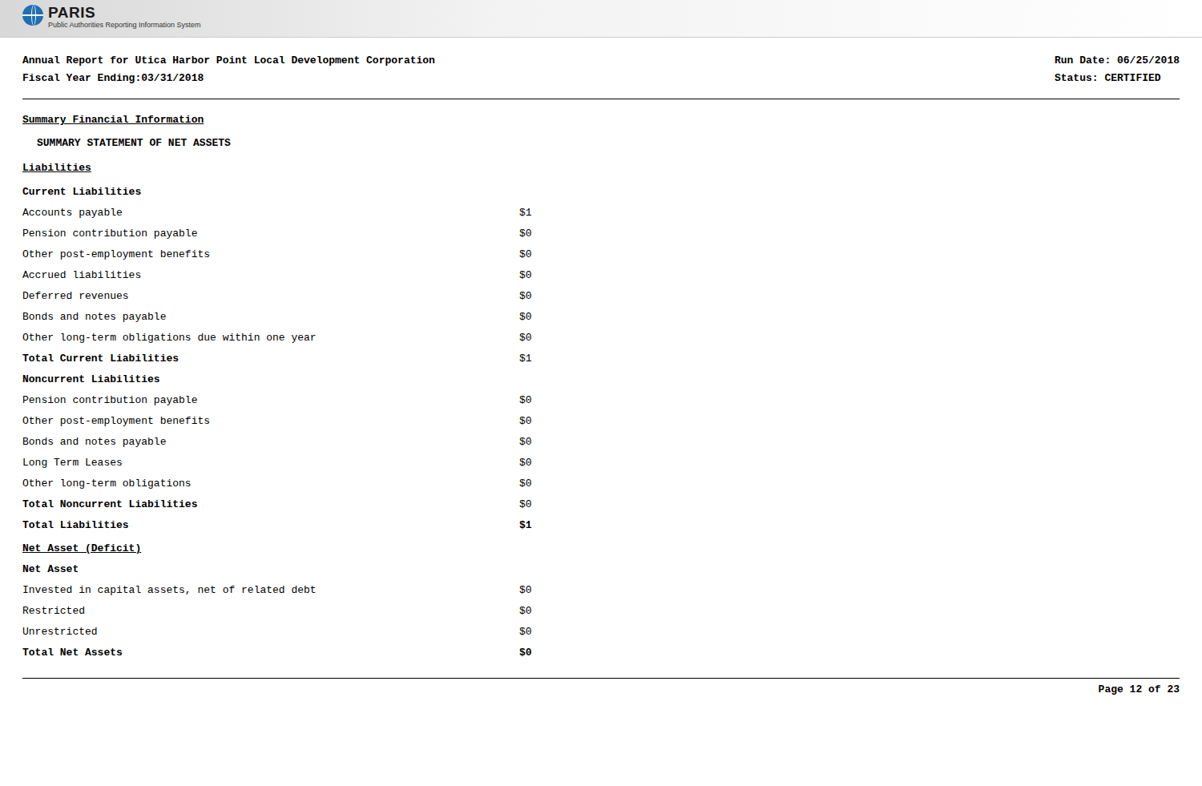PARIS
Public Authorities Reporting Information System
Annual Report for Utica Harbor Point Local Development Corporation
Fiscal Year Ending:03/31/2018
Run Date: 06/25/2018
Status: CERTIFIED
Summary Financial Information
SUMMARY STATEMENT OF NET ASSETS
Liabilities
| Current Liabilities |
| Accounts payable | $1 |
| Pension contribution payable | $0 |
| Other post-employment benefits | $0 |
| Accrued liabilities | $0 |
| Deferred revenues | $0 |
| Bonds and notes payable | $0 |
| Other long-term obligations due within one year | $0 |
| Total Current Liabilities | $1 |
| Noncurrent Liabilities |
| Pension contribution payable | $0 |
| Other post-employment benefits | $0 |
| Bonds and notes payable | $0 |
| Long Term Leases | $0 |
| Other long-term obligations | $0 |
| Total Noncurrent Liabilities | $0 |
| Total Liabilities | $1 |
| Net Asset (Deficit) |
| Net Asset |
| Invested in capital assets, net of related debt | $0 |
| Restricted | $0 |
| Unrestricted | $0 |
| Total Net Assets | $0 |
Page 12 of 23